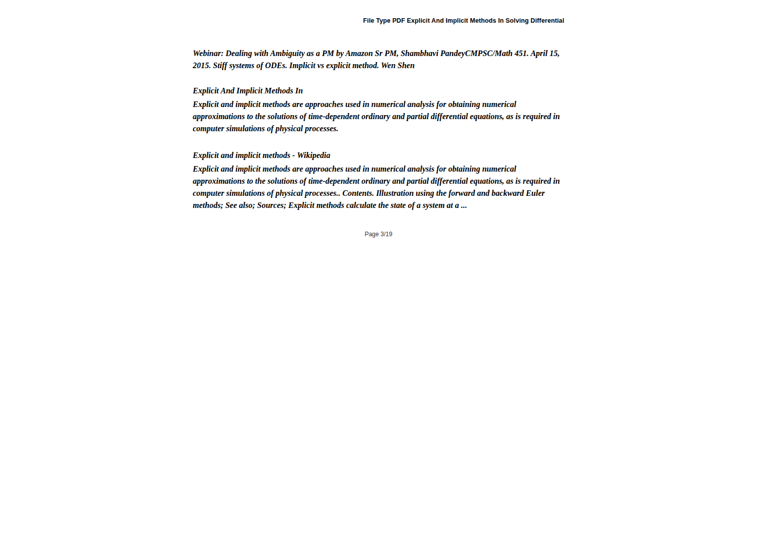File Type PDF Explicit And Implicit Methods In Solving Differential
Webinar: Dealing with Ambiguity as a PM by Amazon Sr PM, Shambhavi PandeyCMPSC/Math 451. April 15, 2015. Stiff systems of ODEs. Implicit vs explicit method. Wen Shen
Explicit And Implicit Methods In
Explicit and implicit methods are approaches used in numerical analysis for obtaining numerical approximations to the solutions of time-dependent ordinary and partial differential equations, as is required in computer simulations of physical processes.
Explicit and implicit methods - Wikipedia
Explicit and implicit methods are approaches used in numerical analysis for obtaining numerical approximations to the solutions of time-dependent ordinary and partial differential equations, as is required in computer simulations of physical processes.. Contents. Illustration using the forward and backward Euler methods; See also; Sources; Explicit methods calculate the state of a system at a ...
Page 3/19